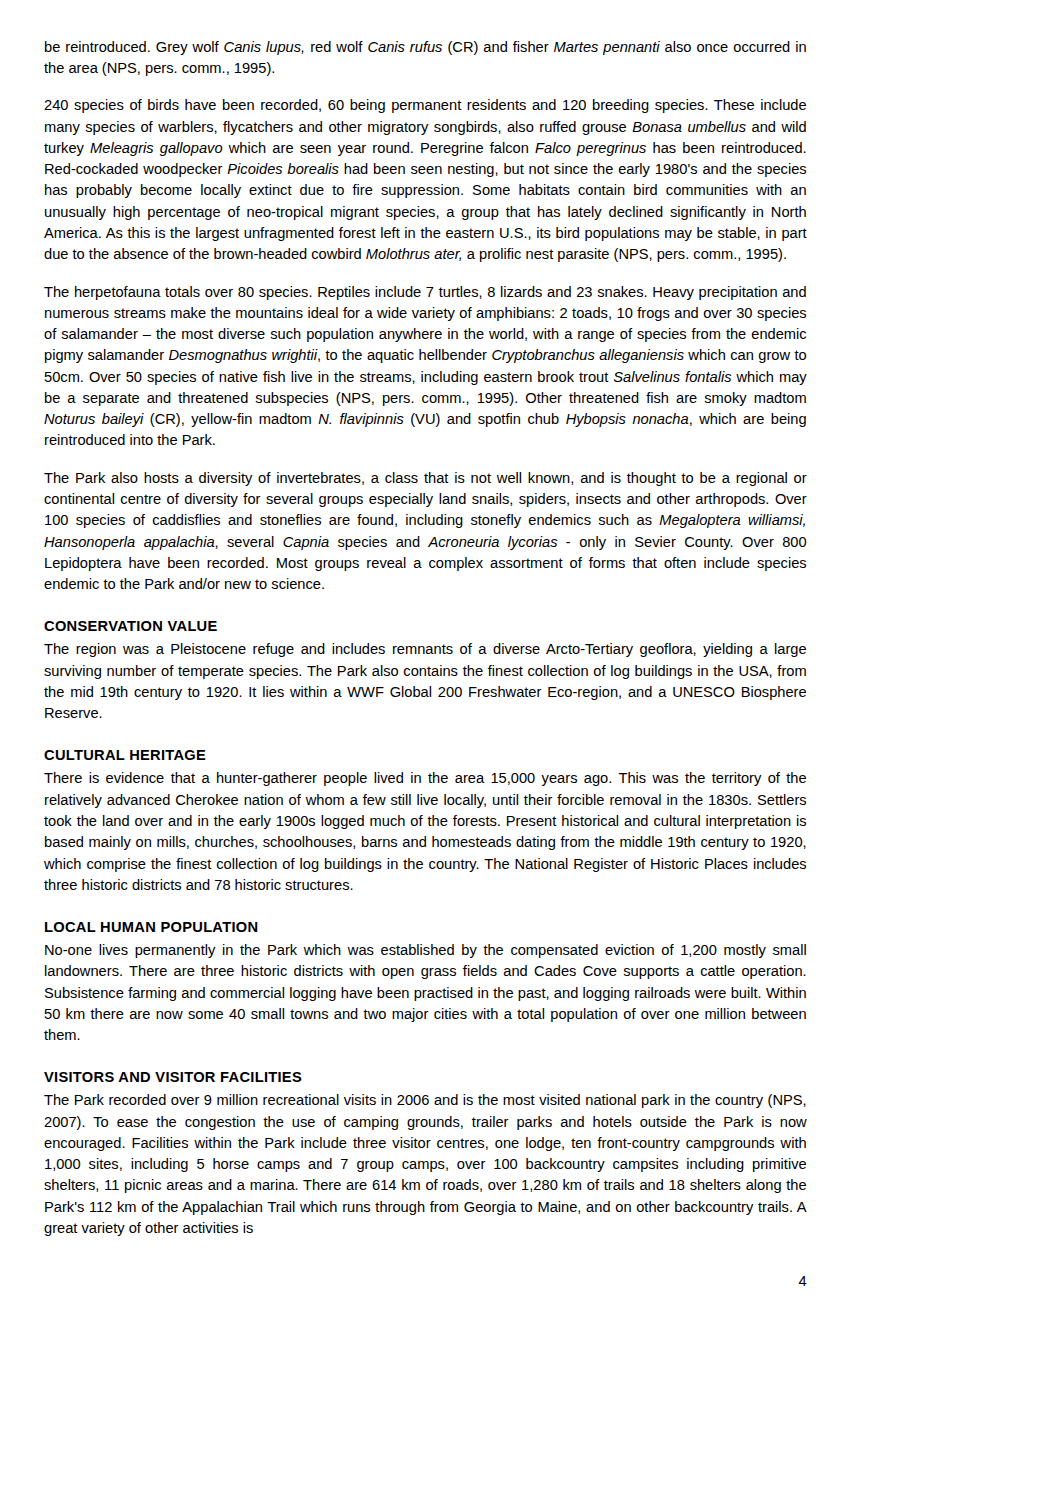be reintroduced. Grey wolf Canis lupus, red wolf Canis rufus (CR) and fisher Martes pennanti also once occurred in the area (NPS, pers. comm., 1995).
240 species of birds have been recorded, 60 being permanent residents and 120 breeding species. These include many species of warblers, flycatchers and other migratory songbirds, also ruffed grouse Bonasa umbellus and wild turkey Meleagris gallopavo which are seen year round. Peregrine falcon Falco peregrinus has been reintroduced. Red-cockaded woodpecker Picoides borealis had been seen nesting, but not since the early 1980's and the species has probably become locally extinct due to fire suppression. Some habitats contain bird communities with an unusually high percentage of neo-tropical migrant species, a group that has lately declined significantly in North America. As this is the largest unfragmented forest left in the eastern U.S., its bird populations may be stable, in part due to the absence of the brown-headed cowbird Molothrus ater, a prolific nest parasite (NPS, pers. comm., 1995).
The herpetofauna totals over 80 species. Reptiles include 7 turtles, 8 lizards and 23 snakes. Heavy precipitation and numerous streams make the mountains ideal for a wide variety of amphibians: 2 toads, 10 frogs and over 30 species of salamander – the most diverse such population anywhere in the world, with a range of species from the endemic pigmy salamander Desmognathus wrightii, to the aquatic hellbender Cryptobranchus alleganiensis which can grow to 50cm. Over 50 species of native fish live in the streams, including eastern brook trout Salvelinus fontalis which may be a separate and threatened subspecies (NPS, pers. comm., 1995). Other threatened fish are smoky madtom Noturus baileyi (CR), yellow-fin madtom N. flavipinnis (VU) and spotfin chub Hybopsis nonacha, which are being reintroduced into the Park.
The Park also hosts a diversity of invertebrates, a class that is not well known, and is thought to be a regional or continental centre of diversity for several groups especially land snails, spiders, insects and other arthropods. Over 100 species of caddisflies and stoneflies are found, including stonefly endemics such as Megaloptera williamsi, Hansonoperla appalachia, several Capnia species and Acroneuria lycorias - only in Sevier County. Over 800 Lepidoptera have been recorded. Most groups reveal a complex assortment of forms that often include species endemic to the Park and/or new to science.
CONSERVATION VALUE
The region was a Pleistocene refuge and includes remnants of a diverse Arcto-Tertiary geoflora, yielding a large surviving number of temperate species. The Park also contains the finest collection of log buildings in the USA, from the mid 19th century to 1920. It lies within a WWF Global 200 Freshwater Eco-region, and a UNESCO Biosphere Reserve.
CULTURAL HERITAGE
There is evidence that a hunter-gatherer people lived in the area 15,000 years ago. This was the territory of the relatively advanced Cherokee nation of whom a few still live locally, until their forcible removal in the 1830s. Settlers took the land over and in the early 1900s logged much of the forests. Present historical and cultural interpretation is based mainly on mills, churches, schoolhouses, barns and homesteads dating from the middle 19th century to 1920, which comprise the finest collection of log buildings in the country. The National Register of Historic Places includes three historic districts and 78 historic structures.
LOCAL HUMAN POPULATION
No-one lives permanently in the Park which was established by the compensated eviction of 1,200 mostly small landowners. There are three historic districts with open grass fields and Cades Cove supports a cattle operation. Subsistence farming and commercial logging have been practised in the past, and logging railroads were built. Within 50 km there are now some 40 small towns and two major cities with a total population of over one million between them.
VISITORS AND VISITOR FACILITIES
The Park recorded over 9 million recreational visits in 2006 and is the most visited national park in the country (NPS, 2007). To ease the congestion the use of camping grounds, trailer parks and hotels outside the Park is now encouraged. Facilities within the Park include three visitor centres, one lodge, ten front-country campgrounds with 1,000 sites, including 5 horse camps and 7 group camps, over 100 backcountry campsites including primitive shelters, 11 picnic areas and a marina. There are 614 km of roads, over 1,280 km of trails and 18 shelters along the Park's 112 km of the Appalachian Trail which runs through from Georgia to Maine, and on other backcountry trails. A great variety of other activities is
4